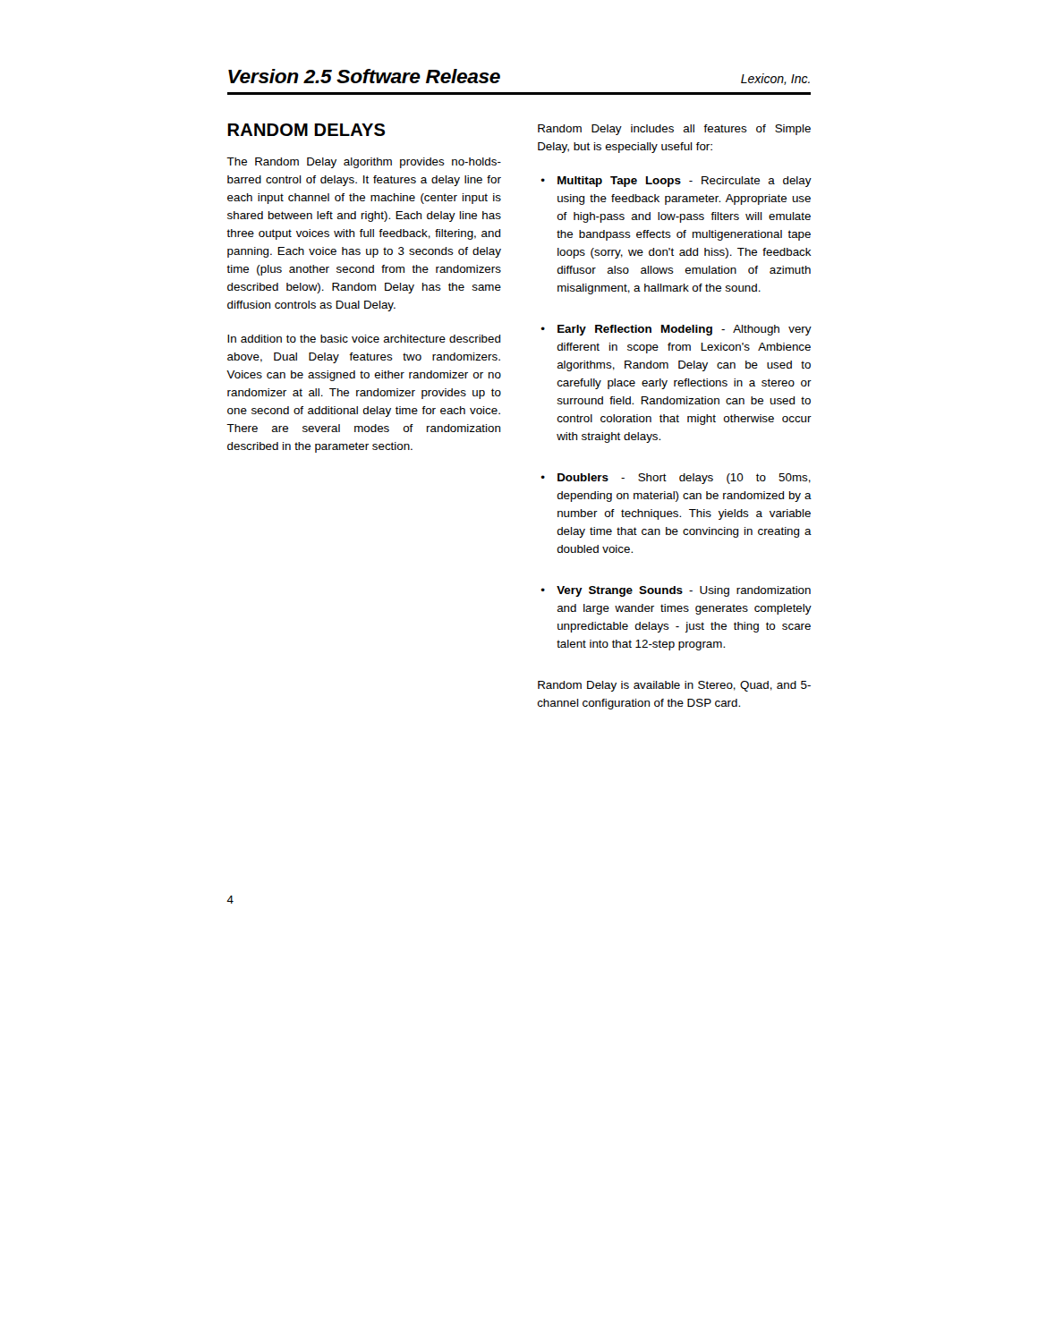Version 2.5 Software Release
Lexicon, Inc.
RANDOM DELAYS
The Random Delay algorithm provides no-holds-barred control of delays. It features a delay line for each input channel of the machine (center input is shared between left and right). Each delay line has three output voices with full feedback, filtering, and panning. Each voice has up to 3 seconds of delay time (plus another second from the randomizers described below). Random Delay has the same diffusion controls as Dual Delay.
In addition to the basic voice architecture described above, Dual Delay features two randomizers. Voices can be assigned to either randomizer or no randomizer at all. The randomizer provides up to one second of additional delay time for each voice. There are several modes of randomization described in the parameter section.
Random Delay includes all features of Simple Delay, but is especially useful for:
Multitap Tape Loops - Recirculate a delay using the feedback parameter. Appropriate use of high-pass and low-pass filters will emulate the bandpass effects of multigenerational tape loops (sorry, we don't add hiss). The feedback diffusor also allows emulation of azimuth misalignment, a hallmark of the sound.
Early Reflection Modeling - Although very different in scope from Lexicon's Ambience algorithms, Random Delay can be used to carefully place early reflections in a stereo or surround field. Randomization can be used to control coloration that might otherwise occur with straight delays.
Doublers - Short delays (10 to 50ms, depending on material) can be randomized by a number of techniques. This yields a variable delay time that can be convincing in creating a doubled voice.
Very Strange Sounds - Using randomization and large wander times generates completely unpredictable delays - just the thing to scare talent into that 12-step program.
Random Delay is available in Stereo, Quad, and 5-channel configuration of the DSP card.
4